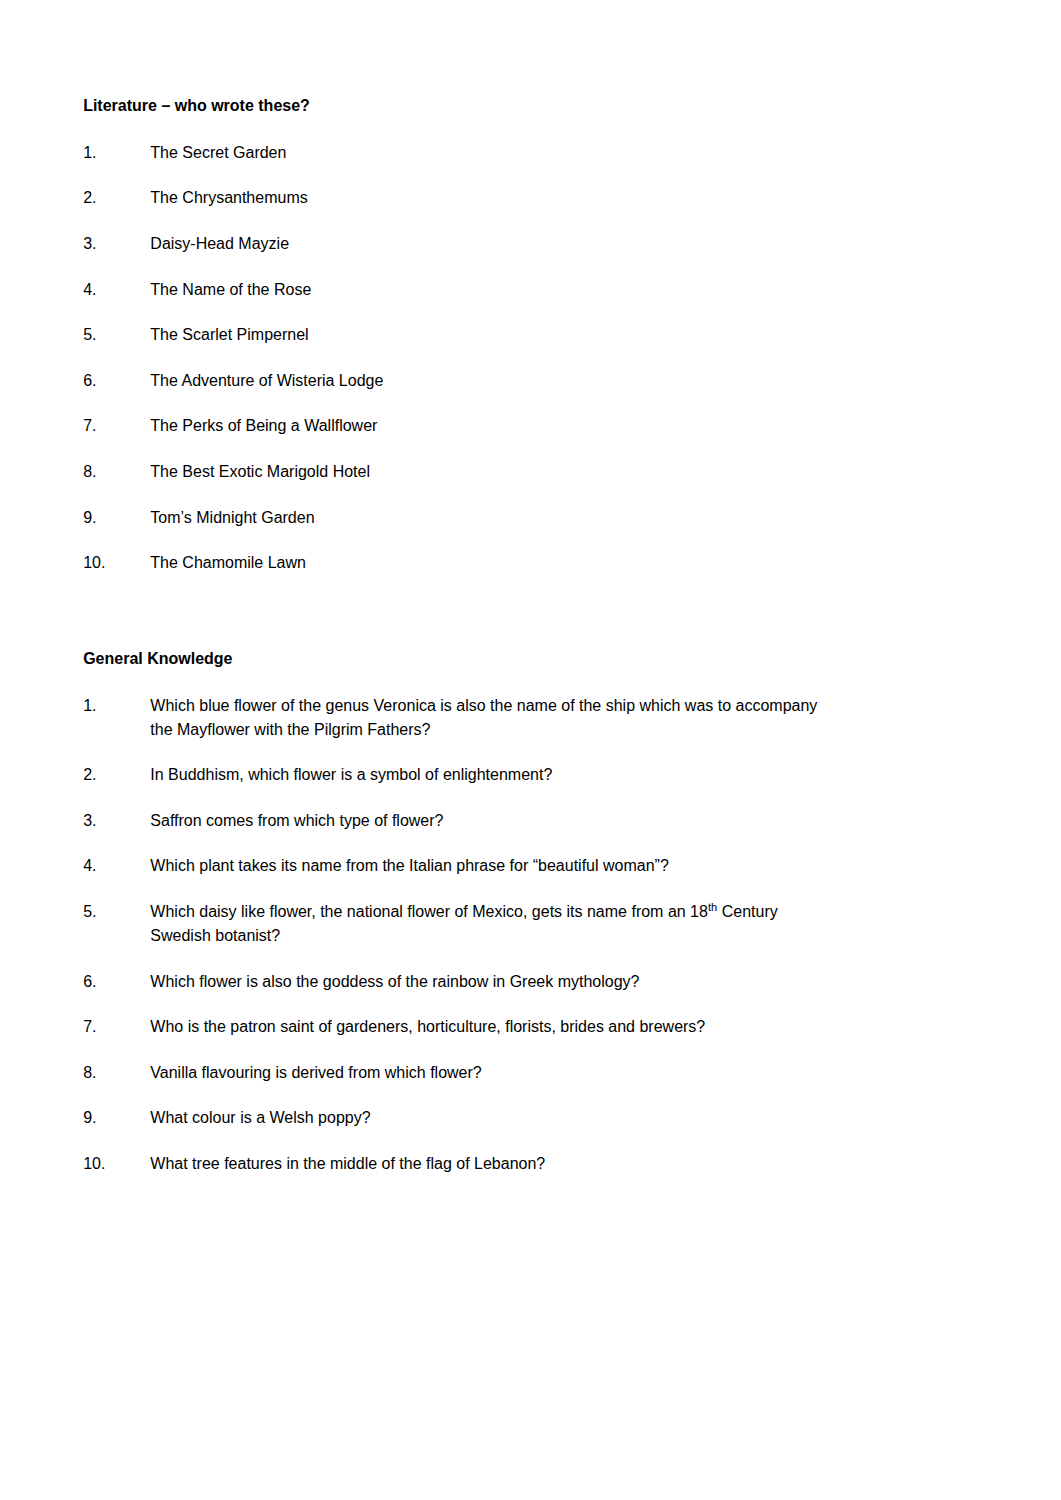Literature – who wrote these?
1. The Secret Garden
2. The Chrysanthemums
3. Daisy-Head Mayzie
4. The Name of the Rose
5. The Scarlet Pimpernel
6. The Adventure of Wisteria Lodge
7. The Perks of Being a Wallflower
8. The Best Exotic Marigold Hotel
9. Tom’s Midnight Garden
10. The Chamomile Lawn
General Knowledge
1. Which blue flower of the genus Veronica is also the name of the ship which was to accompany the Mayflower with the Pilgrim Fathers?
2. In Buddhism, which flower is a symbol of enlightenment?
3. Saffron comes from which type of flower?
4. Which plant takes its name from the Italian phrase for “beautiful woman”?
5. Which daisy like flower, the national flower of Mexico, gets its name from an 18th Century Swedish botanist?
6. Which flower is also the goddess of the rainbow in Greek mythology?
7. Who is the patron saint of gardeners, horticulture, florists, brides and brewers?
8. Vanilla flavouring is derived from which flower?
9. What colour is a Welsh poppy?
10. What tree features in the middle of the flag of Lebanon?